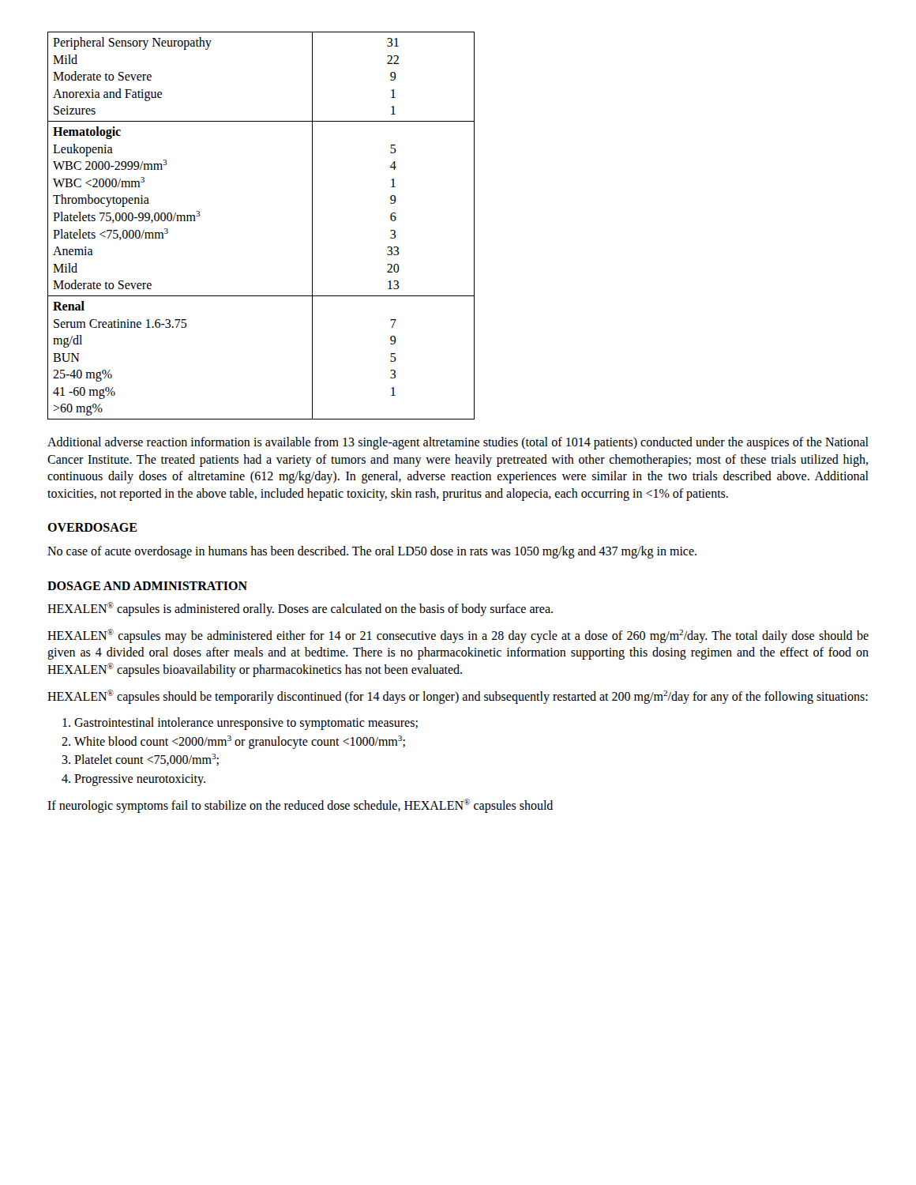| Peripheral Sensory Neuropathy Mild Moderate to Severe Anorexia and Fatigue Seizures | 31 22 9 1 1 |
| Hematologic Leukopenia WBC 2000-2999/mm 3 WBC <2000/mm 3 Thrombocytopenia Platelets 75,000-99,000/mm 3 Platelets <75,000/mm 3 Anemia Mild Moderate to Severe | 5 4 1 9 6 3 33 20 13 |
| Renal Serum Creatinine 1.6-3.75 mg/dl BUN 25-40 mg% 41 -60 mg% >60 mg% | 7 9 5 3 1 |
Additional adverse reaction information is available from 13 single-agent altretamine studies (total of 1014 patients) conducted under the auspices of the National Cancer Institute. The treated patients had a variety of tumors and many were heavily pretreated with other chemotherapies; most of these trials utilized high, continuous daily doses of altretamine (612 mg/kg/day). In general, adverse reaction experiences were similar in the two trials described above. Additional toxicities, not reported in the above table, included hepatic toxicity, skin rash, pruritus and alopecia, each occurring in <1% of patients.
OVERDOSAGE
No case of acute overdosage in humans has been described. The oral LD50 dose in rats was 1050 mg/kg and 437 mg/kg in mice.
DOSAGE AND ADMINISTRATION
HEXALEN® capsules is administered orally. Doses are calculated on the basis of body surface area.
HEXALEN® capsules may be administered either for 14 or 21 consecutive days in a 28 day cycle at a dose of 260 mg/m2/day. The total daily dose should be given as 4 divided oral doses after meals and at bedtime. There is no pharmacokinetic information supporting this dosing regimen and the effect of food on HEXALEN® capsules bioavailability or pharmacokinetics has not been evaluated.
HEXALEN® capsules should be temporarily discontinued (for 14 days or longer) and subsequently restarted at 200 mg/m2/day for any of the following situations:
Gastrointestinal intolerance unresponsive to symptomatic measures;
White blood count <2000/mm3 or granulocyte count <1000/mm3;
Platelet count <75,000/mm3;
Progressive neurotoxicity.
If neurologic symptoms fail to stabilize on the reduced dose schedule, HEXALEN® capsules should